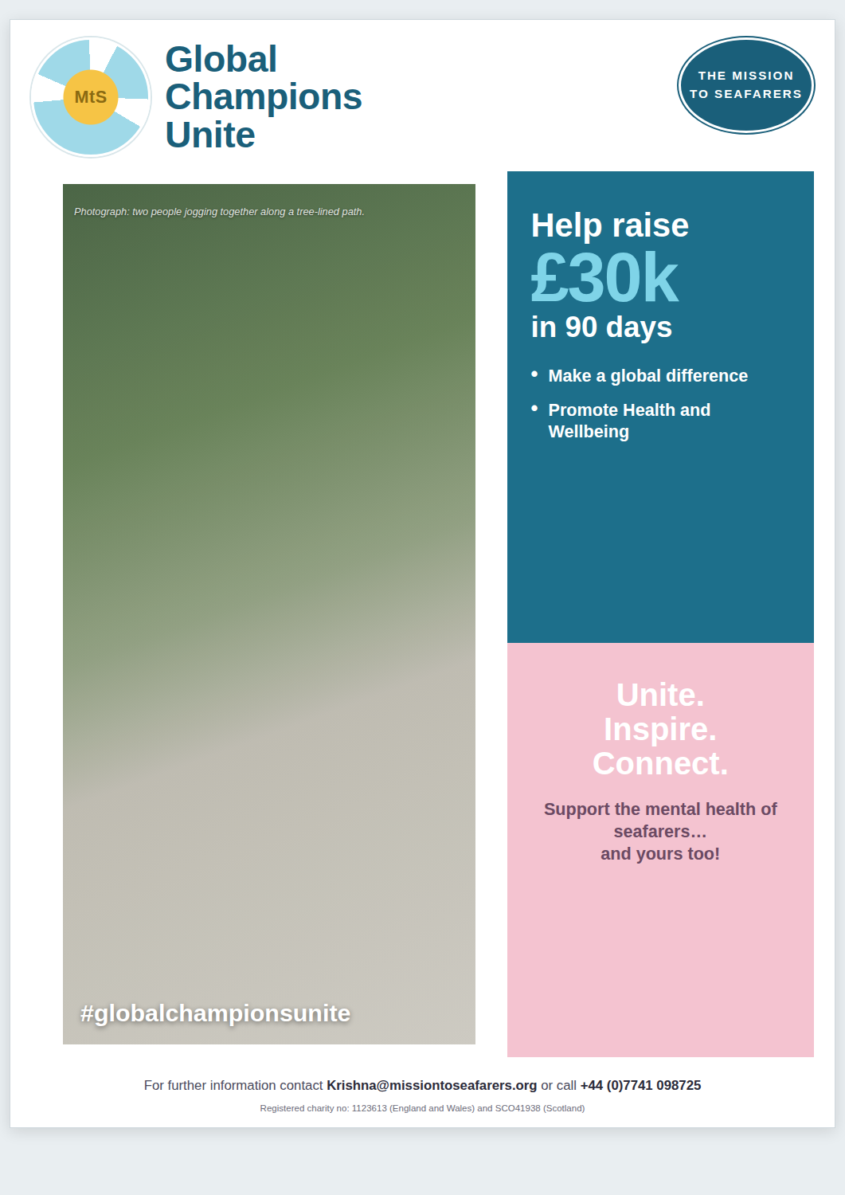Global
Champions
Unite
THE MISSION TO SEAFARERS
Photograph: two people jogging together along a tree-lined path.
#globalchampionsunite
Help raise £30k in 90 days
Make a global difference
Promote Health and Wellbeing
Unite.
Inspire.
Connect.
Support the mental health of seafarers…
and yours too!
For further information contact Krishna@missiontoseafarers.org or call +44 (0)7741 098725
Registered charity no: 1123613 (England and Wales) and SCO41938 (Scotland)